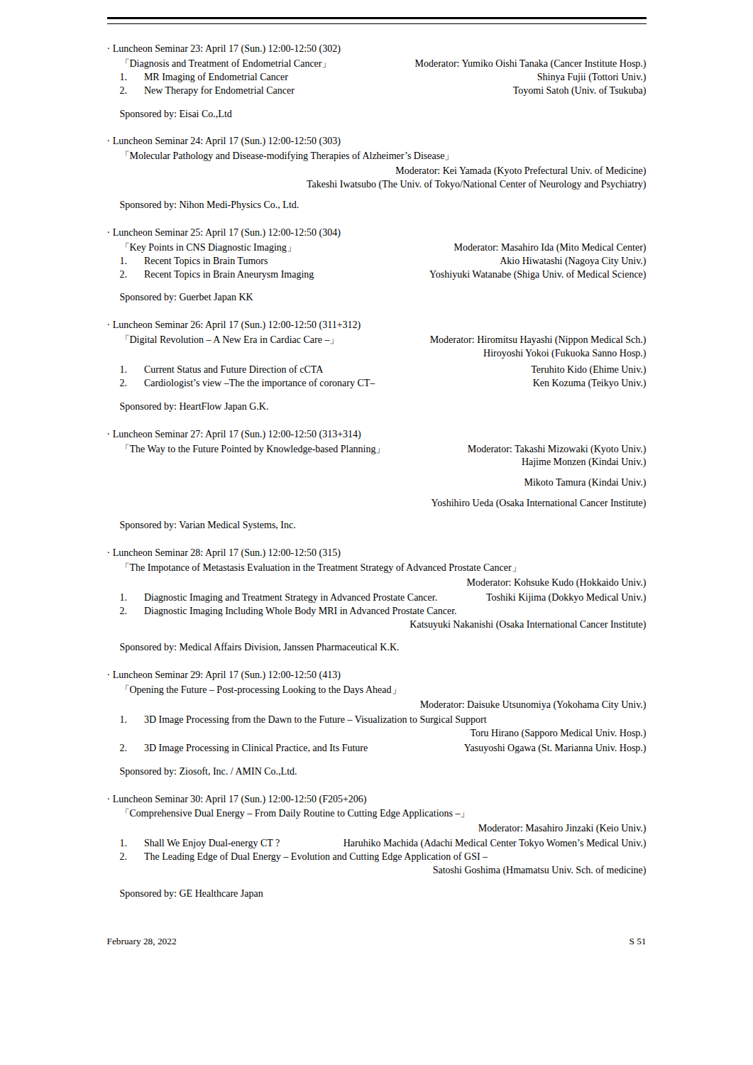· Luncheon Seminar 23: April 17 (Sun.) 12:00-12:50 (302)
「Diagnosis and Treatment of Endometrial Cancer」 Moderator: Yumiko Oishi Tanaka (Cancer Institute Hosp.)
1. MR Imaging of Endometrial Cancer Shinya Fujii (Tottori Univ.)
2. New Therapy for Endometrial Cancer Toyomi Satoh (Univ. of Tsukuba)
Sponsored by: Eisai Co.,Ltd
· Luncheon Seminar 24: April 17 (Sun.) 12:00-12:50 (303)
「Molecular Pathology and Disease-modifying Therapies of Alzheimer’s Disease」
Moderator: Kei Yamada (Kyoto Prefectural Univ. of Medicine)
Takeshi Iwatsubo (The Univ. of Tokyo/National Center of Neurology and Psychiatry)
Sponsored by: Nihon Medi-Physics Co., Ltd.
· Luncheon Seminar 25: April 17 (Sun.) 12:00-12:50 (304)
「Key Points in CNS Diagnostic Imaging」 Moderator: Masahiro Ida (Mito Medical Center)
1. Recent Topics in Brain Tumors Akio Hiwatashi (Nagoya City Univ.)
2. Recent Topics in Brain Aneurysm Imaging Yoshiyuki Watanabe (Shiga Univ. of Medical Science)
Sponsored by: Guerbet Japan KK
· Luncheon Seminar 26: April 17 (Sun.) 12:00-12:50 (311+312)
「Digital Revolution – A New Era in Cardiac Care –」 Moderator: Hiromitsu Hayashi (Nippon Medical Sch.)
Hiroyoshi Yokoi (Fukuoka Sanno Hosp.)
1. Current Status and Future Direction of cCTA Teruhito Kido (Ehime Univ.)
2. Cardiologist’s view –The the importance of coronary CT–Ken Kozuma (Teikyo Univ.)
Sponsored by: HeartFlow Japan G.K.
· Luncheon Seminar 27: April 17 (Sun.) 12:00-12:50 (313+314)
「The Way to the Future Pointed by Knowledge-based Planning」 Moderator: Takashi Mizowaki (Kyoto Univ.)
Hajime Monzen (Kindai Univ.)
Mikoto Tamura (Kindai Univ.)
Yoshihiro Ueda (Osaka International Cancer Institute)
Sponsored by: Varian Medical Systems, Inc.
· Luncheon Seminar 28: April 17 (Sun.) 12:00-12:50 (315)
「The Impotance of Metastasis Evaluation in the Treatment Strategy of Advanced Prostate Cancer」
Moderator: Kohsuke Kudo (Hokkaido Univ.)
1. Diagnostic Imaging and Treatment Strategy in Advanced Prostate Cancer. Toshiki Kijima (Dokkyo Medical Univ.)
2. Diagnostic Imaging Including Whole Body MRI in Advanced Prostate Cancer.
Katsuyuki Nakanishi (Osaka International Cancer Institute)
Sponsored by: Medical Affairs Division, Janssen Pharmaceutical K.K.
· Luncheon Seminar 29: April 17 (Sun.) 12:00-12:50 (413)
「Opening the Future – Post-processing Looking to the Days Ahead」
Moderator: Daisuke Utsunomiya (Yokohama City Univ.)
1. 3D Image Processing from the Dawn to the Future – Visualization to Surgical Support
Toru Hirano (Sapporo Medical Univ. Hosp.)
2. 3D Image Processing in Clinical Practice, and Its Future Yasuyoshi Ogawa (St. Marianna Univ. Hosp.)
Sponsored by: Ziosoft, Inc. / AMIN Co.,Ltd.
· Luncheon Seminar 30: April 17 (Sun.) 12:00-12:50 (F205+206)
「Comprehensive Dual Energy – From Daily Routine to Cutting Edge Applications –」
Moderator: Masahiro Jinzaki (Keio Univ.)
1. Shall We Enjoy Dual-energy CT ?Haruhiko Machida (Adachi Medical Center Tokyo Women’s Medical Univ.)
2. The Leading Edge of Dual Energy – Evolution and Cutting Edge Application of GSI –
Satoshi Goshima (Hmamatsu Univ. Sch. of medicine)
Sponsored by: GE Healthcare Japan
February 28, 2022 S 51